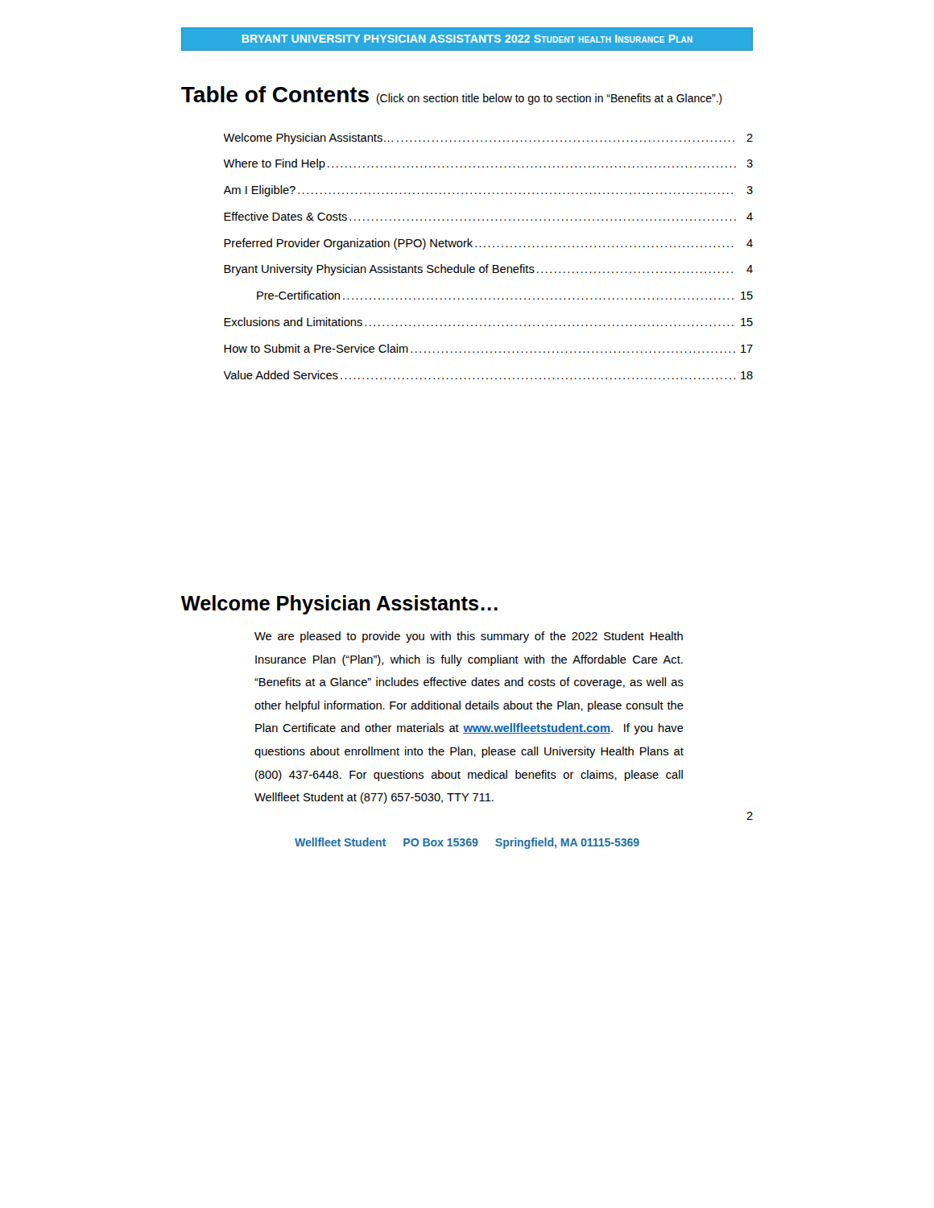Bryant University Physician Assistants 2022 Student health Insurance Plan
Table of Contents (Click on section title below to go to section in “Benefits at a Glance”.)
Welcome Physician Assistants… ........................................................................................................................... 2
Where to Find Help ......................................................................................................................................... 3
Am I Eligible? .............................................................................................................................................. 3
Effective Dates & Costs ................................................................................................................................. 4
Preferred Provider Organization (PPO) Network ................................................................................................. 4
Bryant University Physician Assistants Schedule of Benefits ..................................................................... 4
Pre-Certification ....................................................................................................................................... 15
Exclusions and Limitations ............................................................................................................................. 15
How to Submit a Pre-Service Claim ................................................................................................................. 17
Value Added Services ..................................................................................................................................... 18
Welcome Physician Assistants…
We are pleased to provide you with this summary of the 2022 Student Health Insurance Plan (“Plan”), which is fully compliant with the Affordable Care Act. “Benefits at a Glance” includes effective dates and costs of coverage, as well as other helpful information. For additional details about the Plan, please consult the Plan Certificate and other materials at www.wellfleetstudent.com. If you have questions about enrollment into the Plan, please call University Health Plans at (800) 437-6448. For questions about medical benefits or claims, please call Wellfleet Student at (877) 657-5030, TTY 711.
2
Wellfleet Student PO Box 15369 Springfield, MA 01115-5369